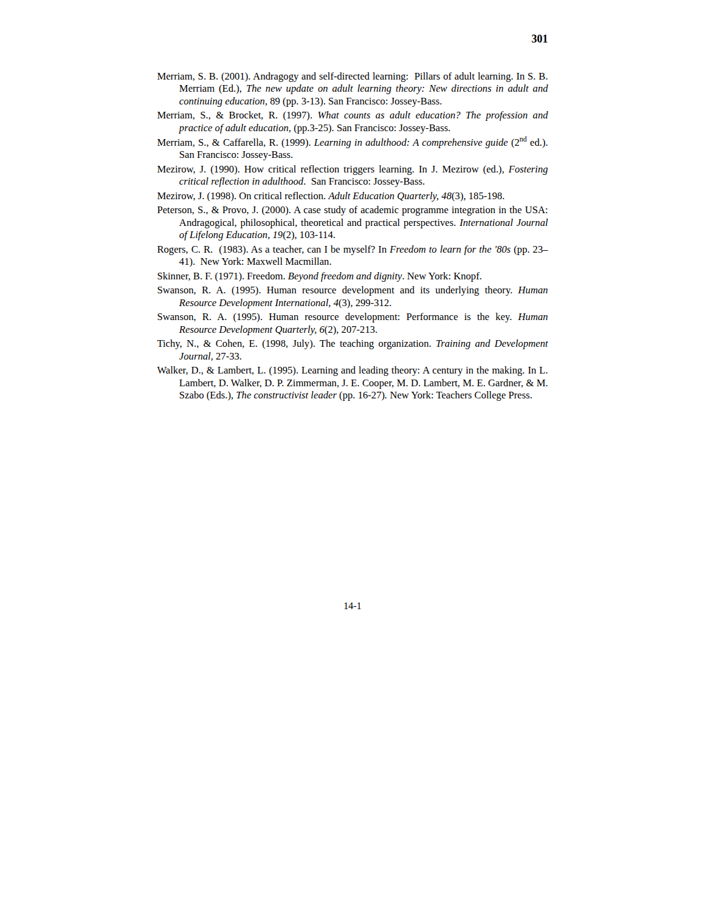301
Merriam, S. B. (2001). Andragogy and self-directed learning: Pillars of adult learning. In S. B. Merriam (Ed.), The new update on adult learning theory: New directions in adult and continuing education, 89 (pp. 3-13). San Francisco: Jossey-Bass.
Merriam, S., & Brocket, R. (1997). What counts as adult education? The profession and practice of adult education, (pp.3-25). San Francisco: Jossey-Bass.
Merriam, S., & Caffarella, R. (1999). Learning in adulthood: A comprehensive guide (2nd ed.). San Francisco: Jossey-Bass.
Mezirow, J. (1990). How critical reflection triggers learning. In J. Mezirow (ed.), Fostering critical reflection in adulthood. San Francisco: Jossey-Bass.
Mezirow, J. (1998). On critical reflection. Adult Education Quarterly, 48(3), 185-198.
Peterson, S., & Provo, J. (2000). A case study of academic programme integration in the USA: Andragogical, philosophical, theoretical and practical perspectives. International Journal of Lifelong Education, 19(2), 103-114.
Rogers, C. R. (1983). As a teacher, can I be myself? In Freedom to learn for the '80s (pp. 23–41). New York: Maxwell Macmillan.
Skinner, B. F. (1971). Freedom. Beyond freedom and dignity. New York: Knopf.
Swanson, R. A. (1995). Human resource development and its underlying theory. Human Resource Development International, 4(3), 299-312.
Swanson, R. A. (1995). Human resource development: Performance is the key. Human Resource Development Quarterly, 6(2), 207-213.
Tichy, N., & Cohen, E. (1998, July). The teaching organization. Training and Development Journal, 27-33.
Walker, D., & Lambert, L. (1995). Learning and leading theory: A century in the making. In L. Lambert, D. Walker, D. P. Zimmerman, J. E. Cooper, M. D. Lambert, M. E. Gardner, & M. Szabo (Eds.), The constructivist leader (pp. 16-27). New York: Teachers College Press.
14-1